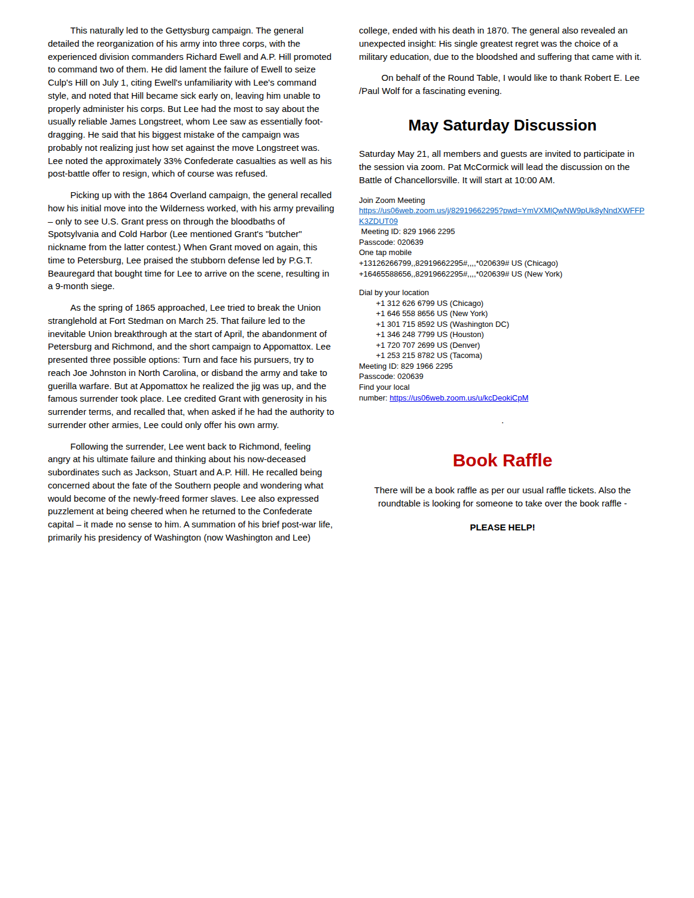This naturally led to the Gettysburg campaign. The general detailed the reorganization of his army into three corps, with the experienced division commanders Richard Ewell and A.P. Hill promoted to command two of them. He did lament the failure of Ewell to seize Culp's Hill on July 1, citing Ewell's unfamiliarity with Lee's command style, and noted that Hill became sick early on, leaving him unable to properly administer his corps. But Lee had the most to say about the usually reliable James Longstreet, whom Lee saw as essentially foot-dragging. He said that his biggest mistake of the campaign was probably not realizing just how set against the move Longstreet was. Lee noted the approximately 33% Confederate casualties as well as his post-battle offer to resign, which of course was refused.
Picking up with the 1864 Overland campaign, the general recalled how his initial move into the Wilderness worked, with his army prevailing – only to see U.S. Grant press on through the bloodbaths of Spotsylvania and Cold Harbor (Lee mentioned Grant's "butcher" nickname from the latter contest.) When Grant moved on again, this time to Petersburg, Lee praised the stubborn defense led by P.G.T. Beauregard that bought time for Lee to arrive on the scene, resulting in a 9-month siege.
As the spring of 1865 approached, Lee tried to break the Union stranglehold at Fort Stedman on March 25. That failure led to the inevitable Union breakthrough at the start of April, the abandonment of Petersburg and Richmond, and the short campaign to Appomattox. Lee presented three possible options: Turn and face his pursuers, try to reach Joe Johnston in North Carolina, or disband the army and take to guerilla warfare. But at Appomattox he realized the jig was up, and the famous surrender took place. Lee credited Grant with generosity in his surrender terms, and recalled that, when asked if he had the authority to surrender other armies, Lee could only offer his own army.
Following the surrender, Lee went back to Richmond, feeling angry at his ultimate failure and thinking about his now-deceased subordinates such as Jackson, Stuart and A.P. Hill. He recalled being concerned about the fate of the Southern people and wondering what would become of the newly-freed former slaves. Lee also expressed puzzlement at being cheered when he returned to the Confederate capital – it made no sense to him. A summation of his brief post-war life, primarily his presidency of Washington (now Washington and Lee) college, ended with his death in 1870. The general also revealed an unexpected insight: His single greatest regret was the choice of a military education, due to the bloodshed and suffering that came with it.
On behalf of the Round Table, I would like to thank Robert E. Lee /Paul Wolf for a fascinating evening.
May Saturday Discussion
Saturday May 21, all members and guests are invited to participate in the session via zoom. Pat McCormick will lead the discussion on the Battle of Chancellorsville. It will start at 10:00 AM.
Join Zoom Meeting
https://us06web.zoom.us/j/82919662295?pwd=YmVXMlQwNW9pUk8yNndXWFFPK3ZDUT09
Meeting ID: 829 1966 2295
Passcode: 020639
One tap mobile
+13126266799,,82919662295#,,,,*020639# US (Chicago)
+16465588656,,82919662295#,,,,*020639# US (New York)
Dial by your location
+1 312 626 6799 US (Chicago) +1 646 558 8656 US (New York) +1 301 715 8592 US (Washington DC) +1 346 248 7799 US (Houston) +1 720 707 2699 US (Denver) +1 253 215 8782 US (Tacoma) Meeting ID: 829 1966 2295
Passcode: 020639
Find your local
number: https://us06web.zoom.us/u/kcDeokiCpM
.
Book Raffle
There will be a book raffle as per our usual raffle tickets. Also the roundtable is looking for someone to take over the book raffle -
PLEASE HELP!